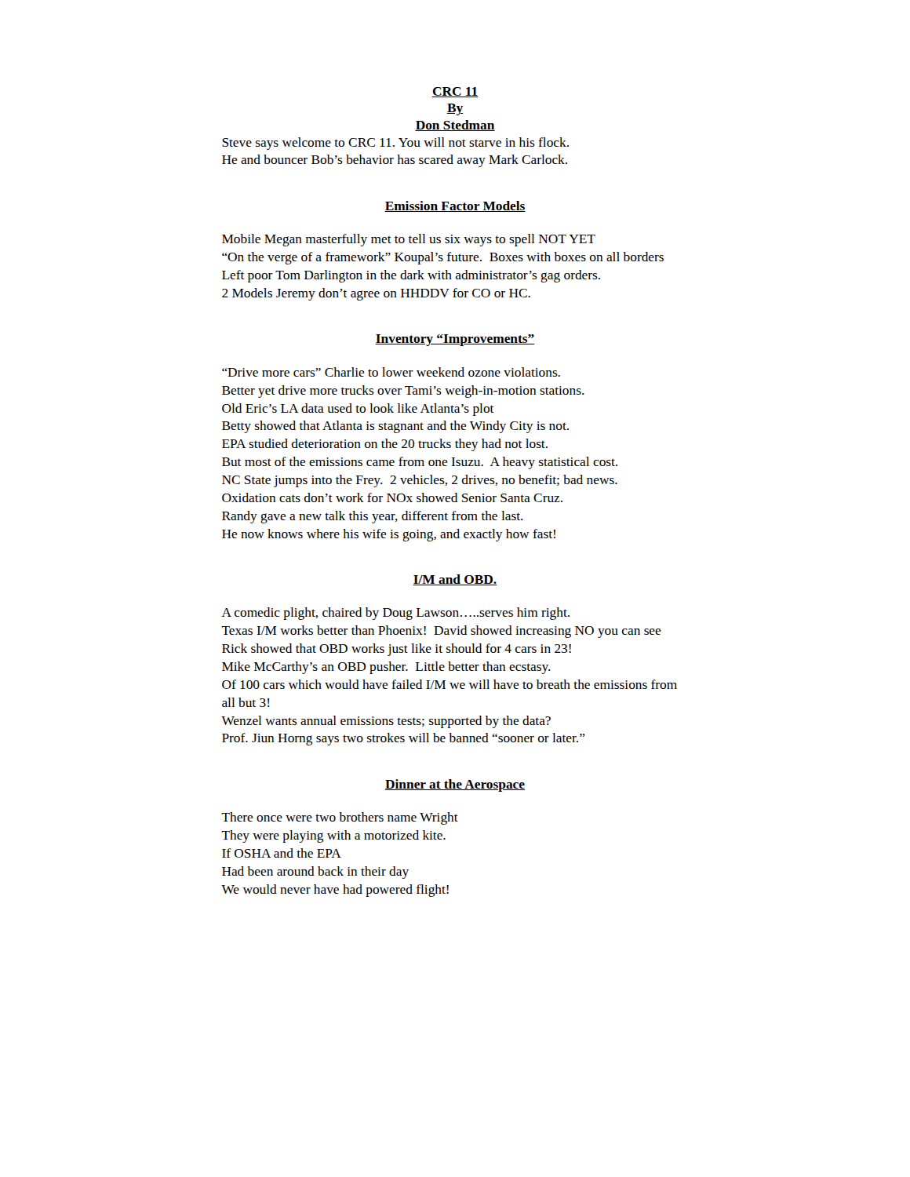CRC 11 By Don Stedman
Steve says welcome to CRC 11. You will not starve in his flock.
He and bouncer Bob’s behavior has scared away Mark Carlock.
Emission Factor Models
Mobile Megan masterfully met to tell us six ways to spell NOT YET
“On the verge of a framework” Koupal’s future. Boxes with boxes on all borders
Left poor Tom Darlington in the dark with administrator’s gag orders.
2 Models Jeremy don’t agree on HHDDV for CO or HC.
Inventory “Improvements”
“Drive more cars” Charlie to lower weekend ozone violations.
Better yet drive more trucks over Tami’s weigh-in-motion stations.
Old Eric’s LA data used to look like Atlanta’s plot
Betty showed that Atlanta is stagnant and the Windy City is not.
EPA studied deterioration on the 20 trucks they had not lost.
But most of the emissions came from one Isuzu. A heavy statistical cost.
NC State jumps into the Frey. 2 vehicles, 2 drives, no benefit; bad news.
Oxidation cats don’t work for NOx showed Senior Santa Cruz.
Randy gave a new talk this year, different from the last.
He now knows where his wife is going, and exactly how fast!
I/M and OBD.
A comedic plight, chaired by Doug Lawson…..serves him right.
Texas I/M works better than Phoenix! David showed increasing NO you can see
Rick showed that OBD works just like it should for 4 cars in 23!
Mike McCarthy’s an OBD pusher. Little better than ecstasy.
Of 100 cars which would have failed I/M we will have to breath the emissions from all but 3!
Wenzel wants annual emissions tests; supported by the data?
Prof. Jiun Horng says two strokes will be banned “sooner or later.”
Dinner at the Aerospace
There once were two brothers name Wright
They were playing with a motorized kite.
If OSHA and the EPA
Had been around back in their day
We would never have had powered flight!